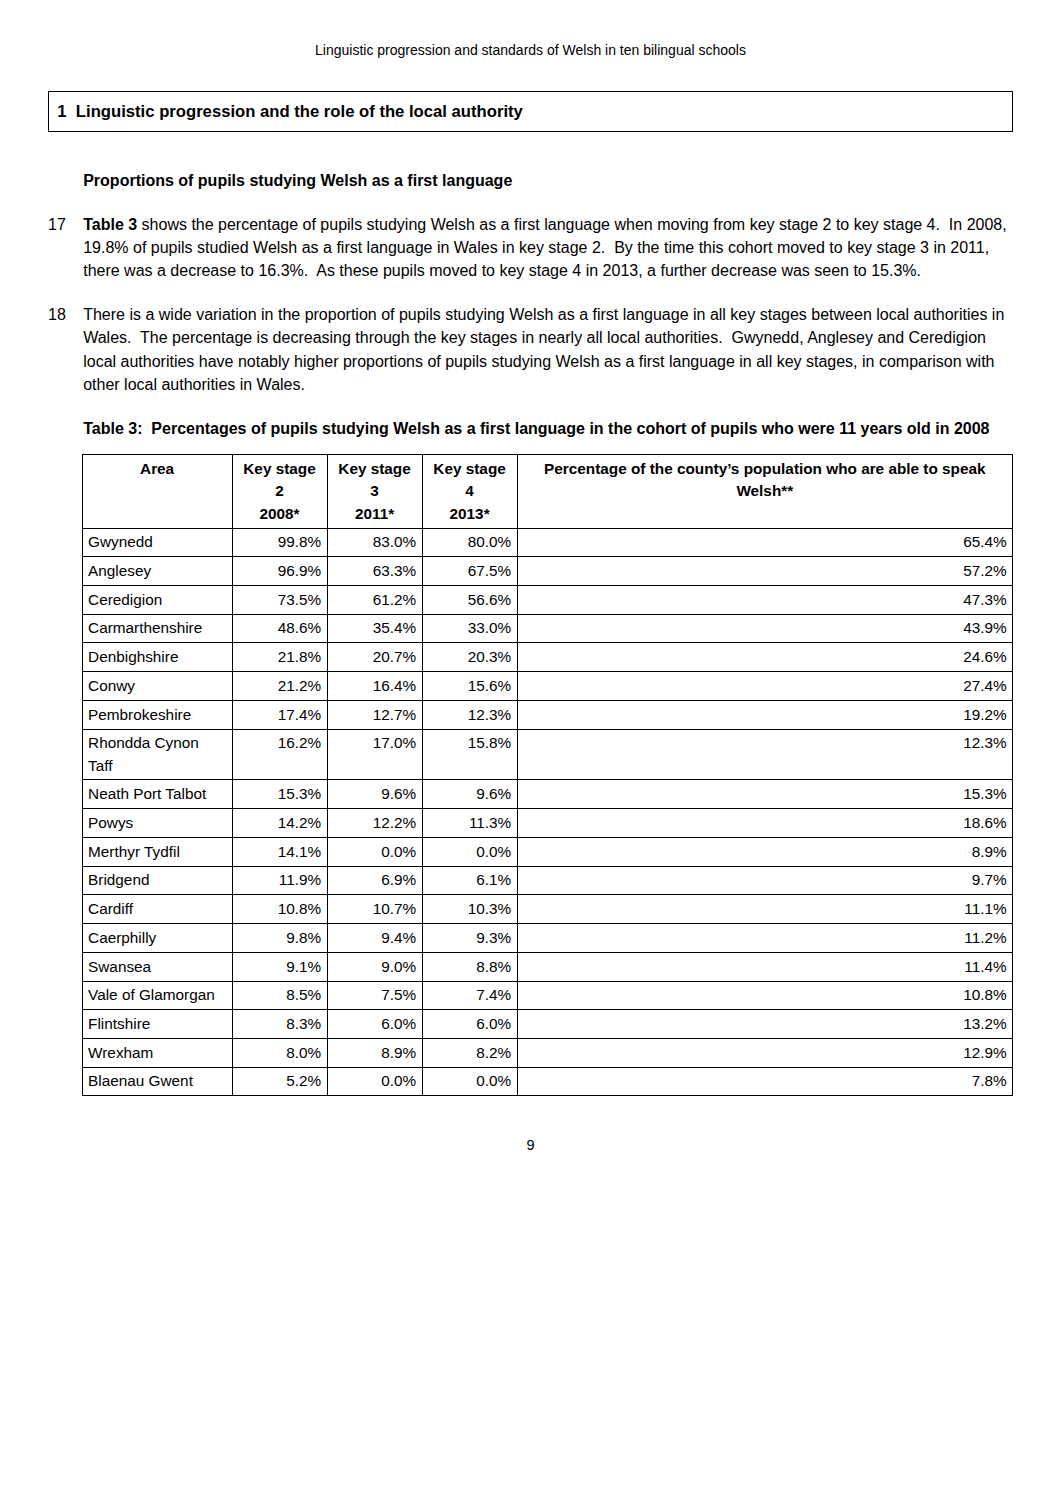Linguistic progression and standards of Welsh in ten bilingual schools
1 Linguistic progression and the role of the local authority
Proportions of pupils studying Welsh as a first language
17
Table 3 shows the percentage of pupils studying Welsh as a first language when moving from key stage 2 to key stage 4. In 2008, 19.8% of pupils studied Welsh as a first language in Wales in key stage 2. By the time this cohort moved to key stage 3 in 2011, there was a decrease to 16.3%. As these pupils moved to key stage 4 in 2013, a further decrease was seen to 15.3%.
18
There is a wide variation in the proportion of pupils studying Welsh as a first language in all key stages between local authorities in Wales. The percentage is decreasing through the key stages in nearly all local authorities. Gwynedd, Anglesey and Ceredigion local authorities have notably higher proportions of pupils studying Welsh as a first language in all key stages, in comparison with other local authorities in Wales.
Table 3: Percentages of pupils studying Welsh as a first language in the cohort of pupils who were 11 years old in 2008
| Area | Key stage 2 2008* | Key stage 3 2011* | Key stage 4 2013* | Percentage of the county’s population who are able to speak Welsh** |
| --- | --- | --- | --- | --- |
| Gwynedd | 99.8% | 83.0% | 80.0% | 65.4% |
| Anglesey | 96.9% | 63.3% | 67.5% | 57.2% |
| Ceredigion | 73.5% | 61.2% | 56.6% | 47.3% |
| Carmarthenshire | 48.6% | 35.4% | 33.0% | 43.9% |
| Denbighshire | 21.8% | 20.7% | 20.3% | 24.6% |
| Conwy | 21.2% | 16.4% | 15.6% | 27.4% |
| Pembrokeshire | 17.4% | 12.7% | 12.3% | 19.2% |
| Rhondda Cynon Taff | 16.2% | 17.0% | 15.8% | 12.3% |
| Neath Port Talbot | 15.3% | 9.6% | 9.6% | 15.3% |
| Powys | 14.2% | 12.2% | 11.3% | 18.6% |
| Merthyr Tydfil | 14.1% | 0.0% | 0.0% | 8.9% |
| Bridgend | 11.9% | 6.9% | 6.1% | 9.7% |
| Cardiff | 10.8% | 10.7% | 10.3% | 11.1% |
| Caerphilly | 9.8% | 9.4% | 9.3% | 11.2% |
| Swansea | 9.1% | 9.0% | 8.8% | 11.4% |
| Vale of Glamorgan | 8.5% | 7.5% | 7.4% | 10.8% |
| Flintshire | 8.3% | 6.0% | 6.0% | 13.2% |
| Wrexham | 8.0% | 8.9% | 8.2% | 12.9% |
| Blaenau Gwent | 5.2% | 0.0% | 0.0% | 7.8% |
9